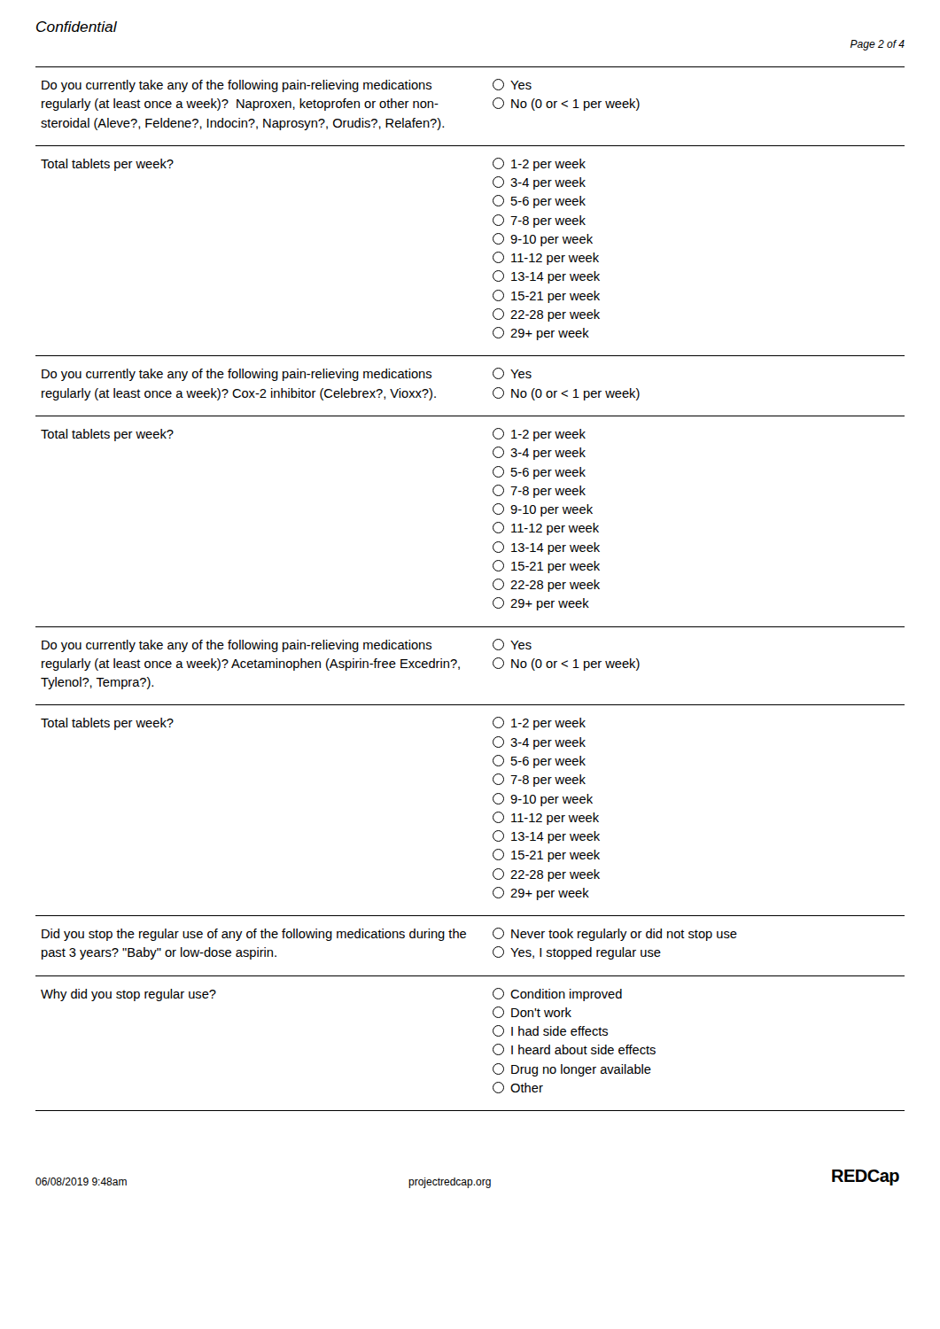Confidential
Page 2 of 4
| Do you currently take any of the following pain-relieving medications regularly (at least once a week)? Naproxen, ketoprofen or other non-steroidal (Aleve?, Feldene?, Indocin?, Naprosyn?, Orudis?, Relafen?). | Yes No (0 or < 1 per week) |
| Total tablets per week? | 1-2 per week 3-4 per week 5-6 per week 7-8 per week 9-10 per week 11-12 per week 13-14 per week 15-21 per week 22-28 per week 29+ per week |
| Do you currently take any of the following pain-relieving medications regularly (at least once a week)? Cox-2 inhibitor (Celebrex?, Vioxx?). | Yes No (0 or < 1 per week) |
| Total tablets per week? | 1-2 per week 3-4 per week 5-6 per week 7-8 per week 9-10 per week 11-12 per week 13-14 per week 15-21 per week 22-28 per week 29+ per week |
| Do you currently take any of the following pain-relieving medications regularly (at least once a week)? Acetaminophen (Aspirin-free Excedrin?, Tylenol?, Tempra?). | Yes No (0 or < 1 per week) |
| Total tablets per week? | 1-2 per week 3-4 per week 5-6 per week 7-8 per week 9-10 per week 11-12 per week 13-14 per week 15-21 per week 22-28 per week 29+ per week |
| Did you stop the regular use of any of the following medications during the past 3 years? "Baby" or low-dose aspirin. | Never took regularly or did not stop use Yes, I stopped regular use |
| Why did you stop regular use? | Condition improved Don't work I had side effects I heard about side effects Drug no longer available Other |
06/08/2019 9:48am
projectredcap.org
REDCap